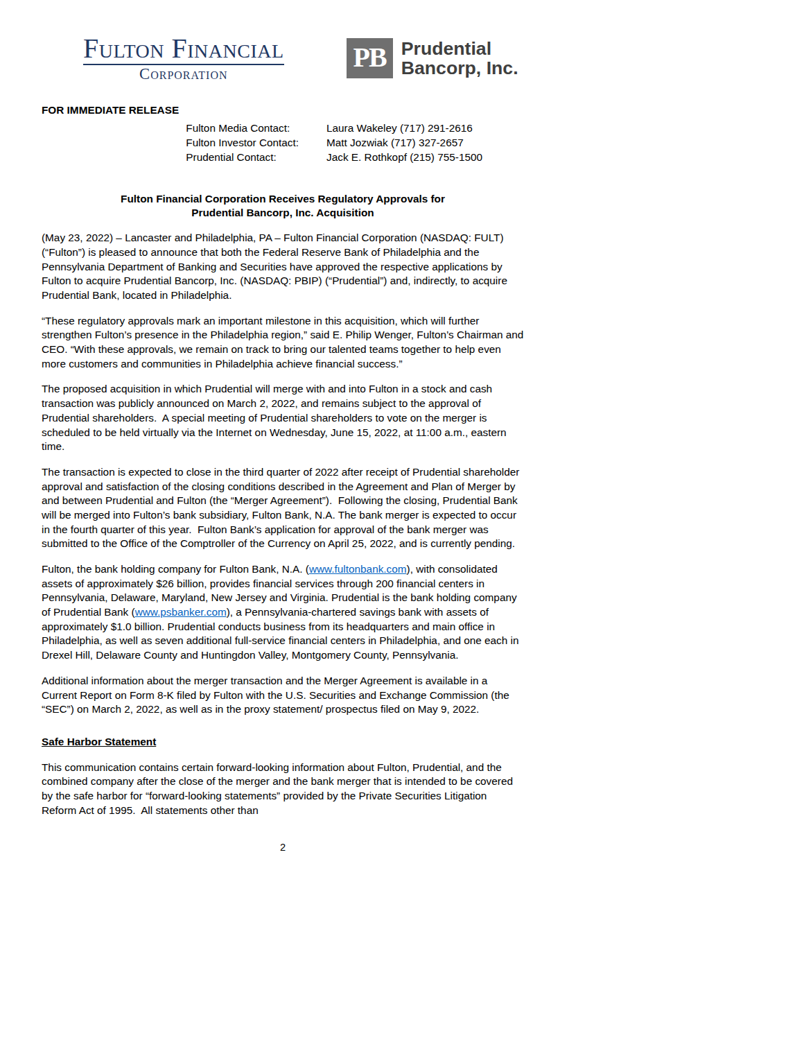Fulton Financial Corporation
PB
Prudential
Bancorp, Inc.
FOR IMMEDIATE RELEASE
| Fulton Media Contact: | Laura Wakeley (717) 291-2616 |
| Fulton Investor Contact: | Matt Jozwiak (717) 327-2657 |
| Prudential Contact: | Jack E. Rothkopf (215) 755-1500 |
Fulton Financial Corporation Receives Regulatory Approvals for
Prudential Bancorp, Inc. Acquisition
(May 23, 2022) – Lancaster and Philadelphia, PA – Fulton Financial Corporation (NASDAQ: FULT) (“Fulton”) is pleased to announce that both the Federal Reserve Bank of Philadelphia and the Pennsylvania Department of Banking and Securities have approved the respective applications by Fulton to acquire Prudential Bancorp, Inc. (NASDAQ: PBIP) (“Prudential”) and, indirectly, to acquire Prudential Bank, located in Philadelphia.
“These regulatory approvals mark an important milestone in this acquisition, which will further strengthen Fulton’s presence in the Philadelphia region,” said E. Philip Wenger, Fulton’s Chairman and CEO. “With these approvals, we remain on track to bring our talented teams together to help even more customers and communities in Philadelphia achieve financial success.”
The proposed acquisition in which Prudential will merge with and into Fulton in a stock and cash transaction was publicly announced on March 2, 2022, and remains subject to the approval of Prudential shareholders. A special meeting of Prudential shareholders to vote on the merger is scheduled to be held virtually via the Internet on Wednesday, June 15, 2022, at 11:00 a.m., eastern time.
The transaction is expected to close in the third quarter of 2022 after receipt of Prudential shareholder approval and satisfaction of the closing conditions described in the Agreement and Plan of Merger by and between Prudential and Fulton (the “Merger Agreement”). Following the closing, Prudential Bank will be merged into Fulton’s bank subsidiary, Fulton Bank, N.A. The bank merger is expected to occur in the fourth quarter of this year. Fulton Bank’s application for approval of the bank merger was submitted to the Office of the Comptroller of the Currency on April 25, 2022, and is currently pending.
Fulton, the bank holding company for Fulton Bank, N.A. (www.fultonbank.com), with consolidated assets of approximately $26 billion, provides financial services through 200 financial centers in Pennsylvania, Delaware, Maryland, New Jersey and Virginia. Prudential is the bank holding company of Prudential Bank (www.psbanker.com), a Pennsylvania-chartered savings bank with assets of approximately $1.0 billion. Prudential conducts business from its headquarters and main office in Philadelphia, as well as seven additional full-service financial centers in Philadelphia, and one each in Drexel Hill, Delaware County and Huntingdon Valley, Montgomery County, Pennsylvania.
Additional information about the merger transaction and the Merger Agreement is available in a Current Report on Form 8-K filed by Fulton with the U.S. Securities and Exchange Commission (the “SEC”) on March 2, 2022, as well as in the proxy statement/ prospectus filed on May 9, 2022.
Safe Harbor Statement
This communication contains certain forward-looking information about Fulton, Prudential, and the combined company after the close of the merger and the bank merger that is intended to be covered by the safe harbor for “forward-looking statements” provided by the Private Securities Litigation Reform Act of 1995. All statements other than
2